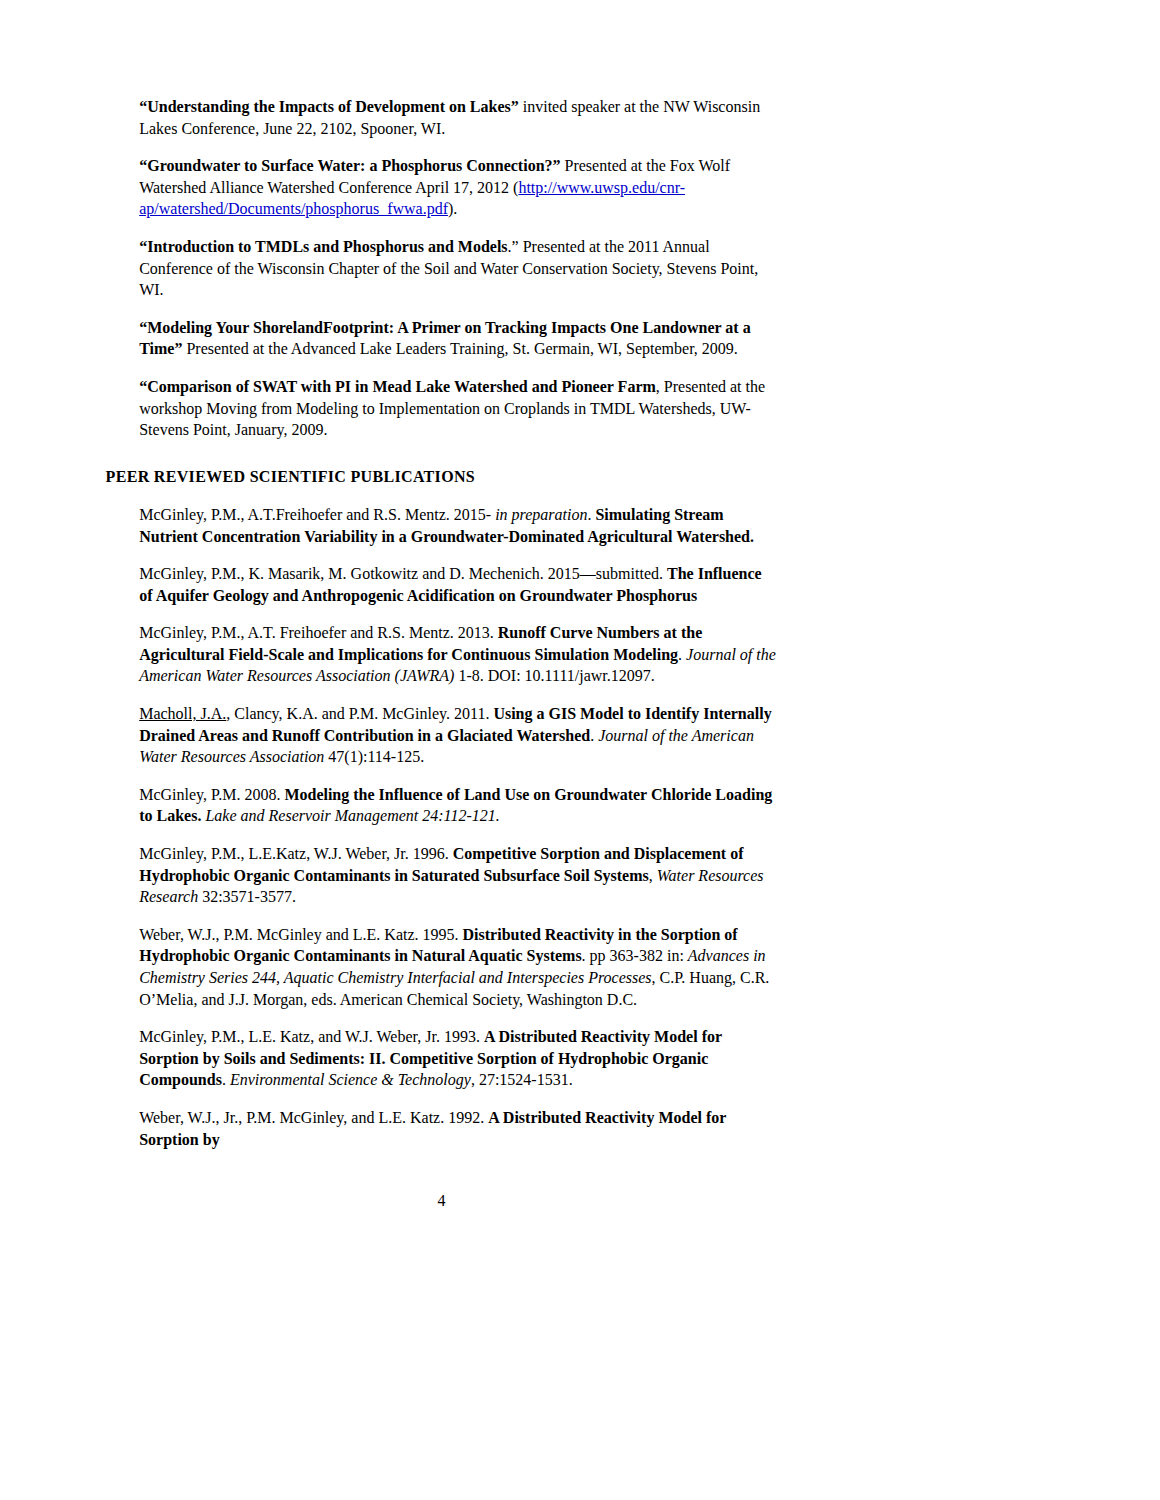“Understanding the Impacts of Development on Lakes” invited speaker at the NW Wisconsin Lakes Conference, June 22, 2102, Spooner, WI.
“Groundwater to Surface Water: a Phosphorus Connection?” Presented at the Fox Wolf Watershed Alliance Watershed Conference April 17, 2012 (http://www.uwsp.edu/cnr-ap/watershed/Documents/phosphorus_fwwa.pdf).
“Introduction to TMDLs and Phosphorus and Models.” Presented at the 2011 Annual Conference of the Wisconsin Chapter of the Soil and Water Conservation Society, Stevens Point, WI.
“Modeling Your ShorelandFootprint: A Primer on Tracking Impacts One Landowner at a Time” Presented at the Advanced Lake Leaders Training, St. Germain, WI, September, 2009.
“Comparison of SWAT with PI in Mead Lake Watershed and Pioneer Farm, Presented at the workshop Moving from Modeling to Implementation on Croplands in TMDL Watersheds, UW-Stevens Point, January, 2009.
PEER REVIEWED SCIENTIFIC PUBLICATIONS
McGinley, P.M., A.T.Freihoefer and R.S. Mentz. 2015- in preparation. Simulating Stream Nutrient Concentration Variability in a Groundwater-Dominated Agricultural Watershed.
McGinley, P.M., K. Masarik, M. Gotkowitz and D. Mechenich. 2015—submitted. The Influence of Aquifer Geology and Anthropogenic Acidification on Groundwater Phosphorus
McGinley, P.M., A.T. Freihoefer and R.S. Mentz. 2013. Runoff Curve Numbers at the Agricultural Field-Scale and Implications for Continuous Simulation Modeling. Journal of the American Water Resources Association (JAWRA) 1-8. DOI: 10.1111/jawr.12097.
Macholl, J.A., Clancy, K.A. and P.M. McGinley. 2011. Using a GIS Model to Identify Internally Drained Areas and Runoff Contribution in a Glaciated Watershed. Journal of the American Water Resources Association 47(1):114-125.
McGinley, P.M. 2008. Modeling the Influence of Land Use on Groundwater Chloride Loading to Lakes. Lake and Reservoir Management 24:112-121.
McGinley, P.M., L.E.Katz, W.J. Weber, Jr. 1996. Competitive Sorption and Displacement of Hydrophobic Organic Contaminants in Saturated Subsurface Soil Systems, Water Resources Research 32:3571-3577.
Weber, W.J., P.M. McGinley and L.E. Katz. 1995. Distributed Reactivity in the Sorption of Hydrophobic Organic Contaminants in Natural Aquatic Systems. pp 363-382 in: Advances in Chemistry Series 244, Aquatic Chemistry Interfacial and Interspecies Processes, C.P. Huang, C.R. O’Melia, and J.J. Morgan, eds. American Chemical Society, Washington D.C.
McGinley, P.M., L.E. Katz, and W.J. Weber, Jr. 1993. A Distributed Reactivity Model for Sorption by Soils and Sediments: II. Competitive Sorption of Hydrophobic Organic Compounds. Environmental Science & Technology, 27:1524-1531.
Weber, W.J., Jr., P.M. McGinley, and L.E. Katz. 1992. A Distributed Reactivity Model for Sorption by
4